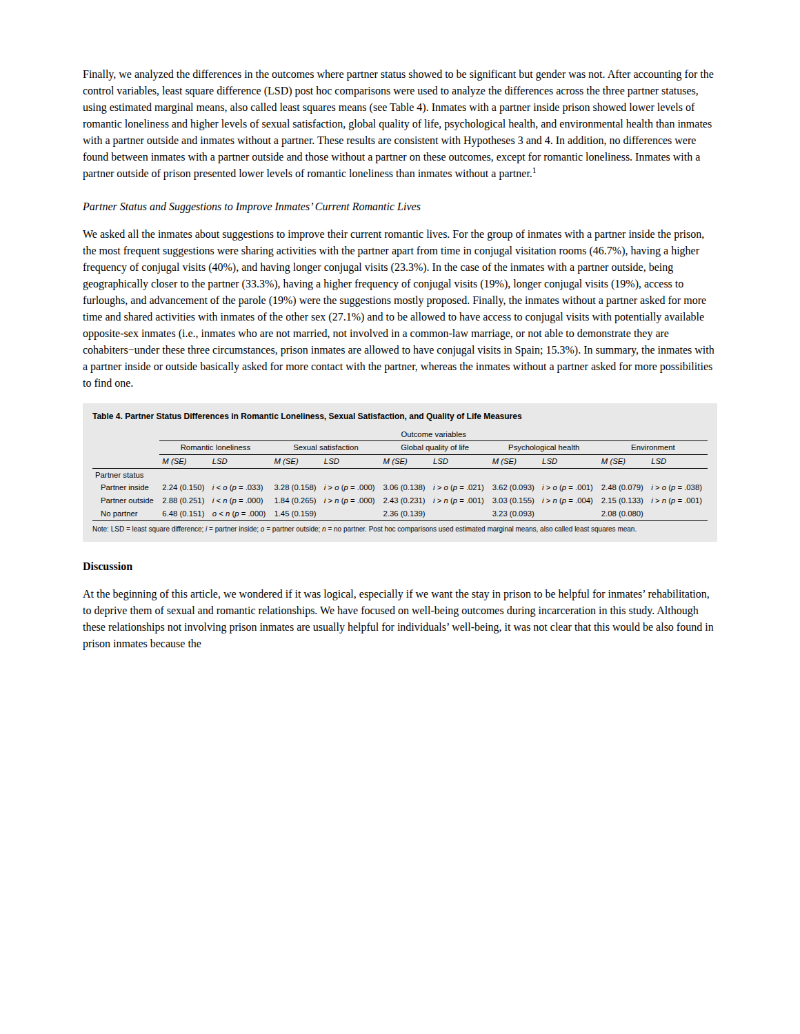Finally, we analyzed the differences in the outcomes where partner status showed to be significant but gender was not. After accounting for the control variables, least square difference (LSD) post hoc comparisons were used to analyze the differences across the three partner statuses, using estimated marginal means, also called least squares means (see Table 4). Inmates with a partner inside prison showed lower levels of romantic loneliness and higher levels of sexual satisfaction, global quality of life, psychological health, and environmental health than inmates with a partner outside and inmates without a partner. These results are consistent with Hypotheses 3 and 4. In addition, no differences were found between inmates with a partner outside and those without a partner on these outcomes, except for romantic loneliness. Inmates with a partner outside of prison presented lower levels of romantic loneliness than inmates without a partner.1
Partner Status and Suggestions to Improve Inmates’ Current Romantic Lives
We asked all the inmates about suggestions to improve their current romantic lives. For the group of inmates with a partner inside the prison, the most frequent suggestions were sharing activities with the partner apart from time in conjugal visitation rooms (46.7%), having a higher frequency of conjugal visits (40%), and having longer conjugal visits (23.3%). In the case of the inmates with a partner outside, being geographically closer to the partner (33.3%), having a higher frequency of conjugal visits (19%), longer conjugal visits (19%), access to furloughs, and advancement of the parole (19%) were the suggestions mostly proposed. Finally, the inmates without a partner asked for more time and shared activities with inmates of the other sex (27.1%) and to be allowed to have access to conjugal visits with potentially available opposite-sex inmates (i.e., inmates who are not married, not involved in a common-law marriage, or not able to demonstrate they are cohabiters−under these three circumstances, prison inmates are allowed to have conjugal visits in Spain; 15.3%). In summary, the inmates with a partner inside or outside basically asked for more contact with the partner, whereas the inmates without a partner asked for more possibilities to find one.
Table 4. Partner Status Differences in Romantic Loneliness, Sexual Satisfaction, and Quality of Life Measures
| | Outcome variables |
| | Romantic loneliness | Sexual satisfaction | Global quality of life | Psychological health | Environment |
| | M (SE) | LSD | M (SE) | LSD | M (SE) | LSD | M (SE) | LSD | M (SE) | LSD |
| Partner status | | | | | | | | | | |
| Partner inside | 2.24 (0.150) | i < o ( p = .033) | 3.28 (0.158) | i > o ( p = .000) | 3.06 (0.138) | i > o ( p = .021) | 3.62 (0.093) | i > o ( p = .001) | 2.48 (0.079) | i > o ( p = .038) |
| Partner outside | 2.88 (0.251) | i < n ( p = .000) | 1.84 (0.265) | i > n ( p = .000) | 2.43 (0.231) | i > n ( p = .001) | 3.03 (0.155) | i > n ( p = .004) | 2.15 (0.133) | i > n ( p = .001) |
| No partner | 6.48 (0.151) | o < n ( p = .000) | 1.45 (0.159) | | 2.36 (0.139) | | 3.23 (0.093) | | 2.08 (0.080) | |
Note: LSD = least square difference; i = partner inside; o = partner outside; n = no partner. Post hoc comparisons used estimated marginal means, also called least squares mean.
Discussion
At the beginning of this article, we wondered if it was logical, especially if we want the stay in prison to be helpful for inmates’ rehabilitation, to deprive them of sexual and romantic relationships. We have focused on well-being outcomes during incarceration in this study. Although these relationships not involving prison inmates are usually helpful for individuals’ well-being, it was not clear that this would be also found in prison inmates because the